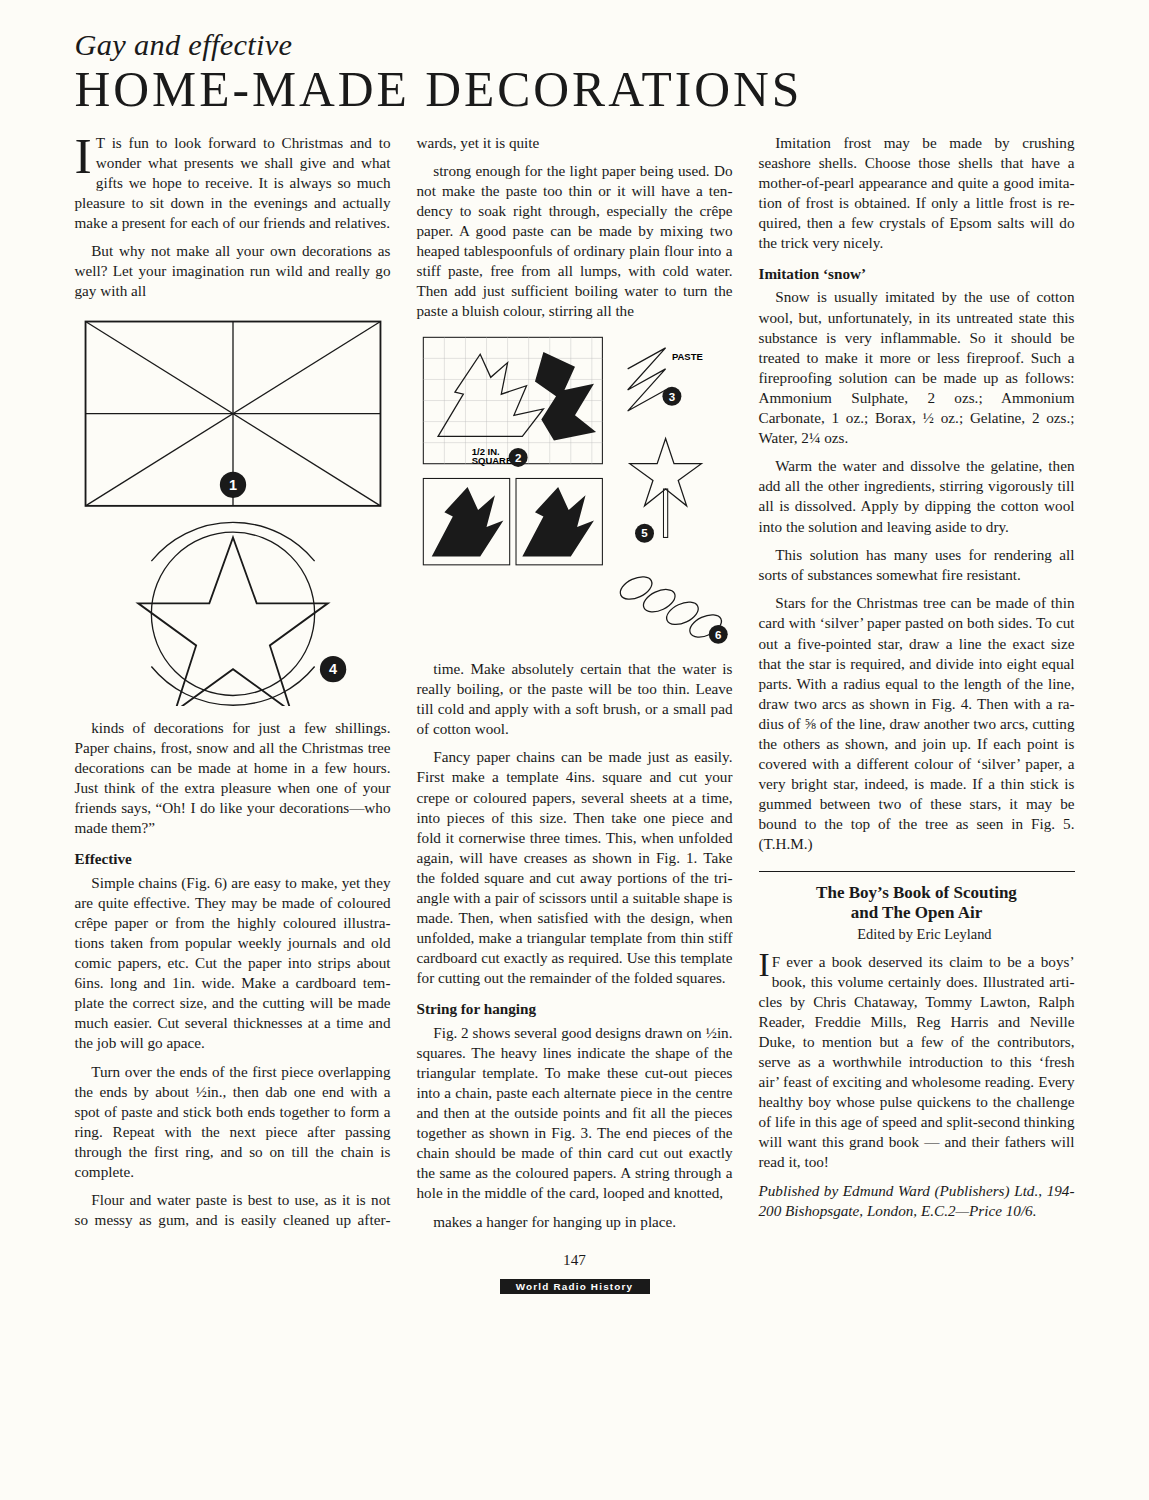Gay and effective
HOME-MADE DECORATIONS
IT is fun to look forward to Christmas and to wonder what presents we shall give and what gifts we hope to receive. It is always so much pleasure to sit down in the evenings and actually make a present for each of our friends and relatives.
But why not make all your own decorations as well? Let your imagination run wild and really go gay with all
1 4
kinds of decorations for just a few shillings. Paper chains, frost, snow and all the Christmas tree decorations can be made at home in a few hours. Just think of the extra pleasure when one of your friends says, “Oh! I do like your decorations—who made them?”
Effective
Simple chains (Fig. 6) are easy to make, yet they are quite effective. They may be made of coloured crêpe paper or from the highly coloured illustrations taken from popular weekly journals and old comic papers, etc. Cut the paper into strips about 6ins. long and 1in. wide. Make a cardboard template the correct size, and the cutting will be made much easier. Cut several thicknesses at a time and the job will go apace.
Turn over the ends of the first piece overlapping the ends by about ½in., then dab one end with a spot of paste and stick both ends together to form a ring. Repeat with the next piece after passing through the first ring, and so on till the chain is complete.
Flour and water paste is best to use, as it is not so messy as gum, and is easily cleaned up afterwards, yet it is quite
strong enough for the light paper being used. Do not make the paste too thin or it will have a tendency to soak right through, especially the crêpe paper. A good paste can be made by mixing two heaped tablespoonfuls of ordinary plain flour into a stiff paste, free from all lumps, with cold water. Then add just sufficient boiling water to turn the paste a bluish colour, stirring all the
1/2 IN. SQUARES 2 PASTE 3 5 6
time. Make absolutely certain that the water is really boiling, or the paste will be too thin. Leave till cold and apply with a soft brush, or a small pad of cotton wool.
Fancy paper chains can be made just as easily. First make a template 4ins. square and cut your crepe or coloured papers, several sheets at a time, into pieces of this size. Then take one piece and fold it cornerwise three times. This, when unfolded again, will have creases as shown in Fig. 1. Take the folded square and cut away portions of the triangle with a pair of scissors until a suitable shape is made. Then, when satisfied with the design, when unfolded, make a triangular template from thin stiff cardboard cut exactly as required. Use this template for cutting out the remainder of the folded squares.
String for hanging
Fig. 2 shows several good designs drawn on ½in. squares. The heavy lines indicate the shape of the triangular template. To make these cut-out pieces into a chain, paste each alternate piece in the centre and then at the outside points and fit all the pieces together as shown in Fig. 3. The end pieces of the chain should be made of thin card cut out exactly the same as the coloured papers. A string through a hole in the middle of the card, looped and knotted,
makes a hanger for hanging up in place.
Imitation frost may be made by crushing seashore shells. Choose those shells that have a mother-of-pearl appearance and quite a good imitation of frost is obtained. If only a little frost is required, then a few crystals of Epsom salts will do the trick very nicely.
Imitation ‘snow’
Snow is usually imitated by the use of cotton wool, but, unfortunately, in its untreated state this substance is very inflammable. So it should be treated to make it more or less fireproof. Such a fireproofing solution can be made up as follows: Ammonium Sulphate, 2 ozs.; Ammonium Carbonate, 1 oz.; Borax, ½ oz.; Gelatine, 2 ozs.; Water, 2¼ ozs.
Warm the water and dissolve the gelatine, then add all the other ingredients, stirring vigorously till all is dissolved. Apply by dipping the cotton wool into the solution and leaving aside to dry.
This solution has many uses for rendering all sorts of substances somewhat fire resistant.
Stars for the Christmas tree can be made of thin card with ‘silver’ paper pasted on both sides. To cut out a five-pointed star, draw a line the exact size that the star is required, and divide into eight equal parts. With a radius equal to the length of the line, draw two arcs as shown in Fig. 4. Then with a radius of ⅝ of the line, draw another two arcs, cutting the others as shown, and join up. If each point is covered with a different colour of ‘silver’ paper, a very bright star, indeed, is made. If a thin stick is gummed between two of these stars, it may be bound to the top of the tree as seen in Fig. 5. (T.H.M.)
The Boy’s Book of Scouting
and The Open Air
Edited by Eric Leyland
IF ever a book deserved its claim to be a boys’ book, this volume certainly does. Illustrated articles by Chris Chataway, Tommy Lawton, Ralph Reader, Freddie Mills, Reg Harris and Neville Duke, to mention but a few of the contributors, serve as a worthwhile introduction to this ‘fresh air’ feast of exciting and wholesome reading. Every healthy boy whose pulse quickens to the challenge of life in this age of speed and split-second thinking will want this grand book — and their fathers will read it, too!
Published by Edmund Ward (Publishers) Ltd., 194-200 Bishopsgate, London, E.C.2—Price 10/6.
147
World Radio History